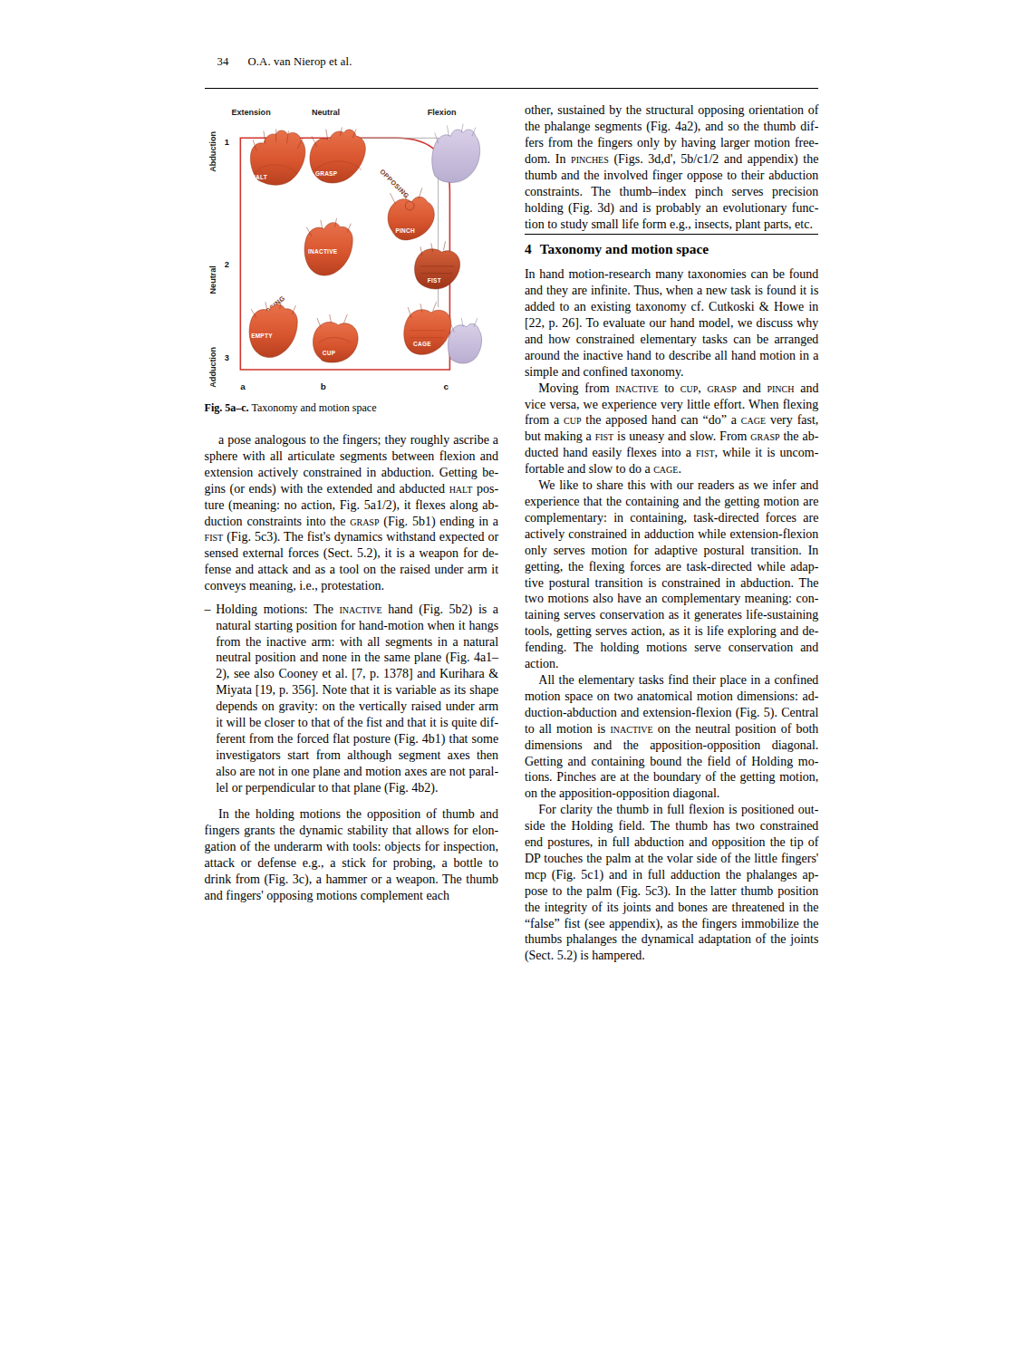34 O.A. van Nierop et al.
Extension Neutral Flexion Abduction Neutral Adduction 1 2 3 OPPOSING APPOSING HALT GRASP PINCH INACTIVE EMPTY CUP FIST CAGE a b c
Fig. 5a–c. Taxonomy and motion space
a pose analogous to the fingers; they roughly ascribe a sphere with all articulate segments between flexion and extension actively constrained in abduction. Getting begins (or ends) with the extended and abducted halt posture (meaning: no action, Fig. 5a1/2), it flexes along abduction constraints into the grasp (Fig. 5b1) ending in a fist (Fig. 5c3). The fist's dynamics withstand expected or sensed external forces (Sect. 5.2), it is a weapon for defense and attack and as a tool on the raised under arm it conveys meaning, i.e., protestation.
Holding motions: The inactive hand (Fig. 5b2) is a natural starting position for hand-motion when it hangs from the inactive arm: with all segments in a natural neutral position and none in the same plane (Fig. 4a1–2), see also Cooney et al. [7, p. 1378] and Kurihara & Miyata [19, p. 356]. Note that it is variable as its shape depends on gravity: on the vertically raised under arm it will be closer to that of the fist and that it is quite different from the forced flat posture (Fig. 4b1) that some investigators start from although segment axes then also are not in one plane and motion axes are not parallel or perpendicular to that plane (Fig. 4b2).
In the holding motions the opposition of thumb and fingers grants the dynamic stability that allows for elongation of the underarm with tools: objects for inspection, attack or defense e.g., a stick for probing, a bottle to drink from (Fig. 3c), a hammer or a weapon. The thumb and fingers' opposing motions complement each
other, sustained by the structural opposing orientation of the phalange segments (Fig. 4a2), and so the thumb differs from the fingers only by having larger motion freedom. In pinches (Figs. 3d,d', 5b/c1/2 and appendix) the thumb and the involved finger oppose to their abduction constraints. The thumb–index pinch serves precision holding (Fig. 3d) and is probably an evolutionary function to study small life form e.g., insects, plant parts, etc.
4 Taxonomy and motion space
In hand motion-research many taxonomies can be found and they are infinite. Thus, when a new task is found it is added to an existing taxonomy cf. Cutkoski & Howe in [22, p. 26]. To evaluate our hand model, we discuss why and how constrained elementary tasks can be arranged around the inactive hand to describe all hand motion in a simple and confined taxonomy.
Moving from inactive to cup, grasp and pinch and vice versa, we experience very little effort. When flexing from a cup the apposed hand can “do” a cage very fast, but making a fist is uneasy and slow. From grasp the abducted hand easily flexes into a fist, while it is uncomfortable and slow to do a cage.
We like to share this with our readers as we infer and experience that the containing and the getting motion are complementary: in containing, task-directed forces are actively constrained in adduction while extension-flexion only serves motion for adaptive postural transition. In getting, the flexing forces are task-directed while adaptive postural transition is constrained in abduction. The two motions also have an complementary meaning: containing serves conservation as it generates life-sustaining tools, getting serves action, as it is life exploring and defending. The holding motions serve conservation and action.
All the elementary tasks find their place in a confined motion space on two anatomical motion dimensions: adduction-abduction and extension-flexion (Fig. 5). Central to all motion is inactive on the neutral position of both dimensions and the apposition-opposition diagonal. Getting and containing bound the field of Holding motions. Pinches are at the boundary of the getting motion, on the apposition-opposition diagonal.
For clarity the thumb in full flexion is positioned outside the Holding field. The thumb has two constrained end postures, in full abduction and opposition the tip of DP touches the palm at the volar side of the little fingers' mcp (Fig. 5c1) and in full adduction the phalanges appose to the palm (Fig. 5c3). In the latter thumb position the integrity of its joints and bones are threatened in the “false” fist (see appendix), as the fingers immobilize the thumbs phalanges the dynamical adaptation of the joints (Sect. 5.2) is hampered.